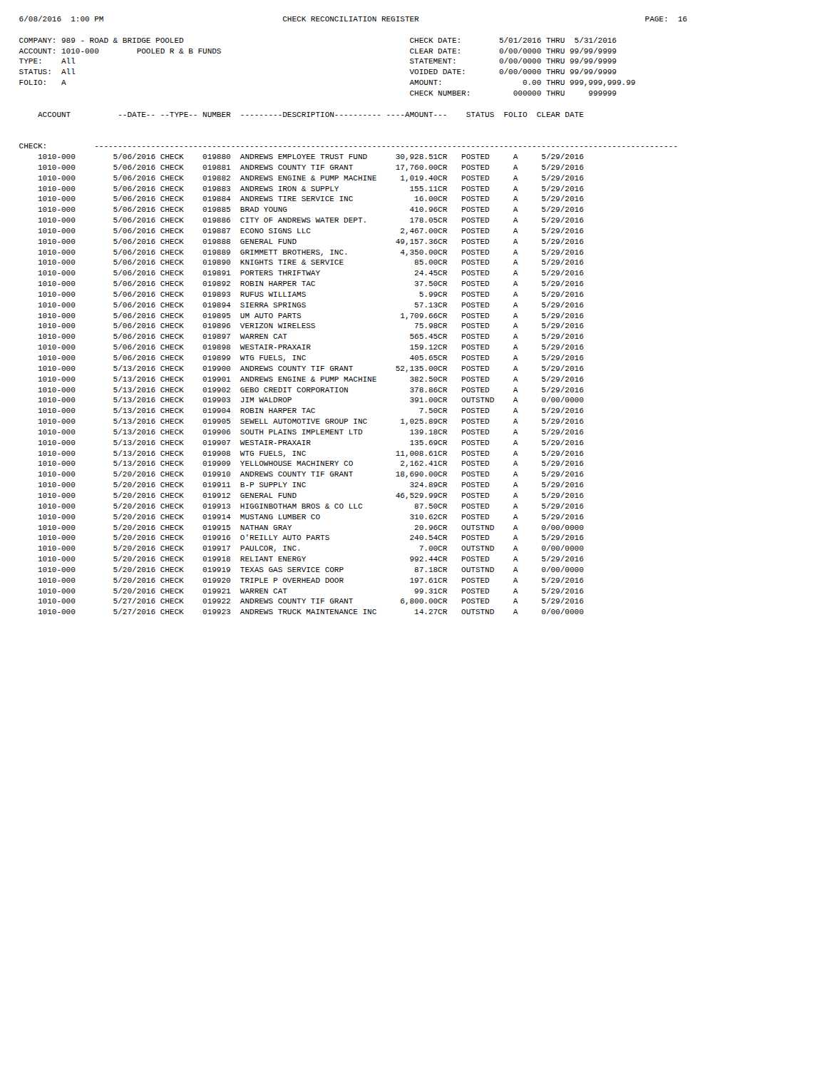6/08/2016  1:00 PM                                      CHECK RECONCILIATION REGISTER                                                PAGE:  16

 COMPANY: 989 - ROAD & BRIDGE POOLED                                                CHECK DATE:        5/01/2016 THRU  5/31/2016
 ACCOUNT: 1010-000        POOLED R & B FUNDS                                        CLEAR DATE:        0/00/0000 THRU 99/99/9999
 TYPE:    All                                                                       STATEMENT:         0/00/0000 THRU 99/99/9999
 STATUS:  All                                                                       VOIDED DATE:       0/00/0000 THRU 99/99/9999
 FOLIO:   A                                                                         AMOUNT:                 0.00 THRU 999,999,999.99
                                                                                    CHECK NUMBER:         000000 THRU     999999

     ACCOUNT          --DATE-- --TYPE-- NUMBER  ---------DESCRIPTION---------- ----AMOUNT---    STATUS  FOLIO  CLEAR DATE


 CHECK:          ----------------------------------------------------------------------------------------------------------------------------
     1010-000        5/06/2016 CHECK    019880  ANDREWS EMPLOYEE TRUST FUND      30,928.51CR   POSTED     A     5/29/2016
     1010-000        5/06/2016 CHECK    019881  ANDREWS COUNTY TIF GRANT         17,760.00CR   POSTED     A     5/29/2016
     1010-000        5/06/2016 CHECK    019882  ANDREWS ENGINE & PUMP MACHINE     1,019.40CR   POSTED     A     5/29/2016
     1010-000        5/06/2016 CHECK    019883  ANDREWS IRON & SUPPLY               155.11CR   POSTED     A     5/29/2016
     1010-000        5/06/2016 CHECK    019884  ANDREWS TIRE SERVICE INC             16.00CR   POSTED     A     5/29/2016
     1010-000        5/06/2016 CHECK    019885  BRAD YOUNG                          410.96CR   POSTED     A     5/29/2016
     1010-000        5/06/2016 CHECK    019886  CITY OF ANDREWS WATER DEPT.         178.05CR   POSTED     A     5/29/2016
     1010-000        5/06/2016 CHECK    019887  ECONO SIGNS LLC                   2,467.00CR   POSTED     A     5/29/2016
     1010-000        5/06/2016 CHECK    019888  GENERAL FUND                     49,157.36CR   POSTED     A     5/29/2016
     1010-000        5/06/2016 CHECK    019889  GRIMMETT BROTHERS, INC.           4,350.00CR   POSTED     A     5/29/2016
     1010-000        5/06/2016 CHECK    019890  KNIGHTS TIRE & SERVICE               85.00CR   POSTED     A     5/29/2016
     1010-000        5/06/2016 CHECK    019891  PORTERS THRIFTWAY                    24.45CR   POSTED     A     5/29/2016
     1010-000        5/06/2016 CHECK    019892  ROBIN HARPER TAC                     37.50CR   POSTED     A     5/29/2016
     1010-000        5/06/2016 CHECK    019893  RUFUS WILLIAMS                        5.99CR   POSTED     A     5/29/2016
     1010-000        5/06/2016 CHECK    019894  SIERRA SPRINGS                       57.13CR   POSTED     A     5/29/2016
     1010-000        5/06/2016 CHECK    019895  UM AUTO PARTS                     1,709.66CR   POSTED     A     5/29/2016
     1010-000        5/06/2016 CHECK    019896  VERIZON WIRELESS                     75.98CR   POSTED     A     5/29/2016
     1010-000        5/06/2016 CHECK    019897  WARREN CAT                          565.45CR   POSTED     A     5/29/2016
     1010-000        5/06/2016 CHECK    019898  WESTAIR-PRAXAIR                     159.12CR   POSTED     A     5/29/2016
     1010-000        5/06/2016 CHECK    019899  WTG FUELS, INC                      405.65CR   POSTED     A     5/29/2016
     1010-000        5/13/2016 CHECK    019900  ANDREWS COUNTY TIF GRANT         52,135.00CR   POSTED     A     5/29/2016
     1010-000        5/13/2016 CHECK    019901  ANDREWS ENGINE & PUMP MACHINE       382.50CR   POSTED     A     5/29/2016
     1010-000        5/13/2016 CHECK    019902  GEBO CREDIT CORPORATION             378.86CR   POSTED     A     5/29/2016
     1010-000        5/13/2016 CHECK    019903  JIM WALDROP                         391.00CR   OUTSTND    A     0/00/0000
     1010-000        5/13/2016 CHECK    019904  ROBIN HARPER TAC                      7.50CR   POSTED     A     5/29/2016
     1010-000        5/13/2016 CHECK    019905  SEWELL AUTOMOTIVE GROUP INC       1,025.89CR   POSTED     A     5/29/2016
     1010-000        5/13/2016 CHECK    019906  SOUTH PLAINS IMPLEMENT LTD          139.18CR   POSTED     A     5/29/2016
     1010-000        5/13/2016 CHECK    019907  WESTAIR-PRAXAIR                     135.69CR   POSTED     A     5/29/2016
     1010-000        5/13/2016 CHECK    019908  WTG FUELS, INC                   11,008.61CR   POSTED     A     5/29/2016
     1010-000        5/13/2016 CHECK    019909  YELLOWHOUSE MACHINERY CO          2,162.41CR   POSTED     A     5/29/2016
     1010-000        5/20/2016 CHECK    019910  ANDREWS COUNTY TIF GRANT         18,690.00CR   POSTED     A     5/29/2016
     1010-000        5/20/2016 CHECK    019911  B-P SUPPLY INC                      324.89CR   POSTED     A     5/29/2016
     1010-000        5/20/2016 CHECK    019912  GENERAL FUND                     46,529.99CR   POSTED     A     5/29/2016
     1010-000        5/20/2016 CHECK    019913  HIGGINBOTHAM BROS & CO LLC           87.50CR   POSTED     A     5/29/2016
     1010-000        5/20/2016 CHECK    019914  MUSTANG LUMBER CO                   310.62CR   POSTED     A     5/29/2016
     1010-000        5/20/2016 CHECK    019915  NATHAN GRAY                          20.96CR   OUTSTND    A     0/00/0000
     1010-000        5/20/2016 CHECK    019916  O'REILLY AUTO PARTS                 240.54CR   POSTED     A     5/29/2016
     1010-000        5/20/2016 CHECK    019917  PAULCOR, INC.                         7.00CR   OUTSTND    A     0/00/0000
     1010-000        5/20/2016 CHECK    019918  RELIANT ENERGY                      992.44CR   POSTED     A     5/29/2016
     1010-000        5/20/2016 CHECK    019919  TEXAS GAS SERVICE CORP               87.18CR   OUTSTND    A     0/00/0000
     1010-000        5/20/2016 CHECK    019920  TRIPLE P OVERHEAD DOOR              197.61CR   POSTED     A     5/29/2016
     1010-000        5/20/2016 CHECK    019921  WARREN CAT                           99.31CR   POSTED     A     5/29/2016
     1010-000        5/27/2016 CHECK    019922  ANDREWS COUNTY TIF GRANT          6,800.00CR   POSTED     A     5/29/2016
     1010-000        5/27/2016 CHECK    019923  ANDREWS TRUCK MAINTENANCE INC        14.27CR   OUTSTND    A     0/00/0000